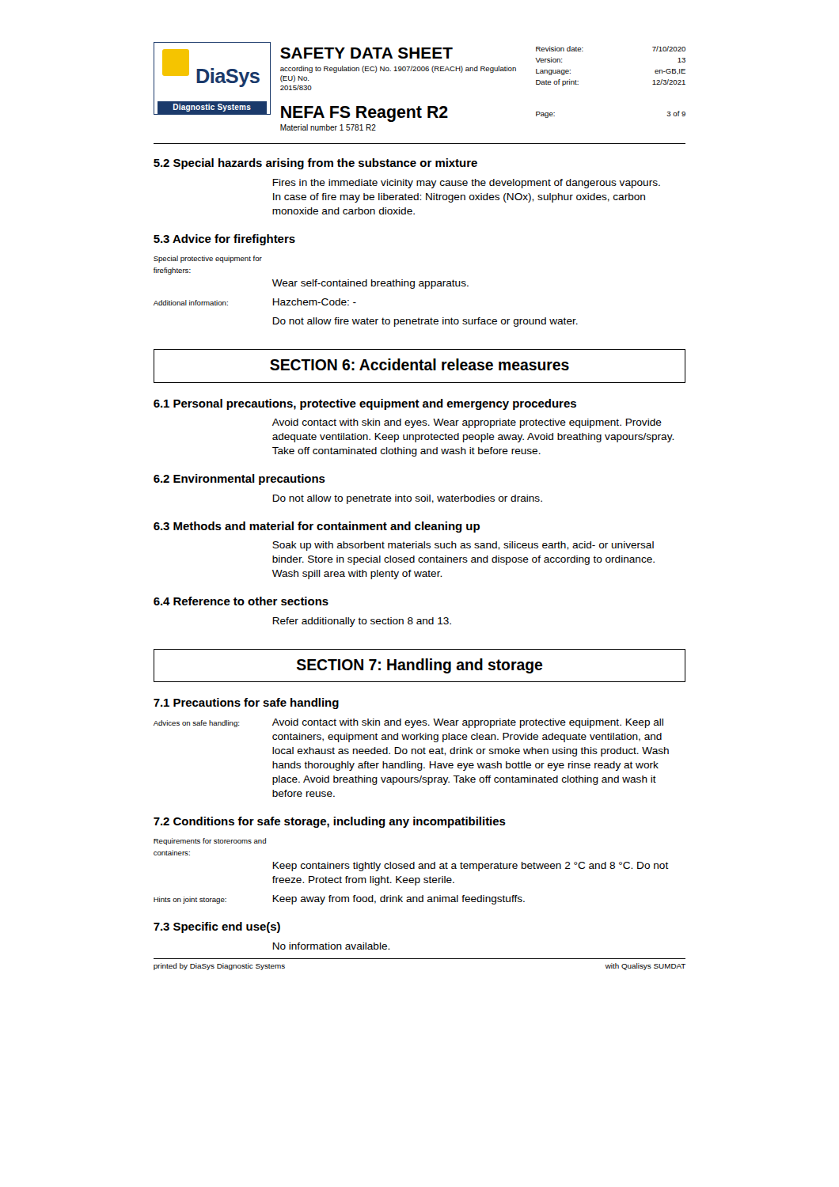DiaSys
Diagnostic Systems
SAFETY DATA SHEET
according to Regulation (EC) No. 1907/2006 (REACH) and Regulation (EU) No.
2015/830
NEFA FS Reagent R2
Material number 1 5781 R2
| Revision date: | 7/10/2020 |
| Version: | 13 |
| Language: | en-GB,IE |
| Date of print: | 12/3/2021 |
| Page: | 3 of 9 |
5.2 Special hazards arising from the substance or mixture
Fires in the immediate vicinity may cause the development of dangerous vapours.
In case of fire may be liberated: Nitrogen oxides (NOx), sulphur oxides, carbon monoxide and carbon dioxide.
5.3 Advice for firefighters
Special protective equipment for firefighters:
Wear self-contained breathing apparatus.
Additional information:
Hazchem-Code: -
Do not allow fire water to penetrate into surface or ground water.
SECTION 6: Accidental release measures
6.1 Personal precautions, protective equipment and emergency procedures
Avoid contact with skin and eyes. Wear appropriate protective equipment. Provide adequate ventilation. Keep unprotected people away. Avoid breathing vapours/spray. Take off contaminated clothing and wash it before reuse.
6.2 Environmental precautions
Do not allow to penetrate into soil, waterbodies or drains.
6.3 Methods and material for containment and cleaning up
Soak up with absorbent materials such as sand, siliceus earth, acid- or universal binder. Store in special closed containers and dispose of according to ordinance. Wash spill area with plenty of water.
6.4 Reference to other sections
Refer additionally to section 8 and 13.
SECTION 7: Handling and storage
7.1 Precautions for safe handling
Advices on safe handling:
Avoid contact with skin and eyes. Wear appropriate protective equipment. Keep all containers, equipment and working place clean. Provide adequate ventilation, and local exhaust as needed. Do not eat, drink or smoke when using this product. Wash hands thoroughly after handling. Have eye wash bottle or eye rinse ready at work place. Avoid breathing vapours/spray. Take off contaminated clothing and wash it before reuse.
7.2 Conditions for safe storage, including any incompatibilities
Requirements for storerooms and containers:
Keep containers tightly closed and at a temperature between 2 °C and 8 °C. Do not freeze. Protect from light. Keep sterile.
Hints on joint storage:
Keep away from food, drink and animal feedingstuffs.
7.3 Specific end use(s)
No information available.
printed by DiaSys Diagnostic Systems with Qualisys SUMDAT